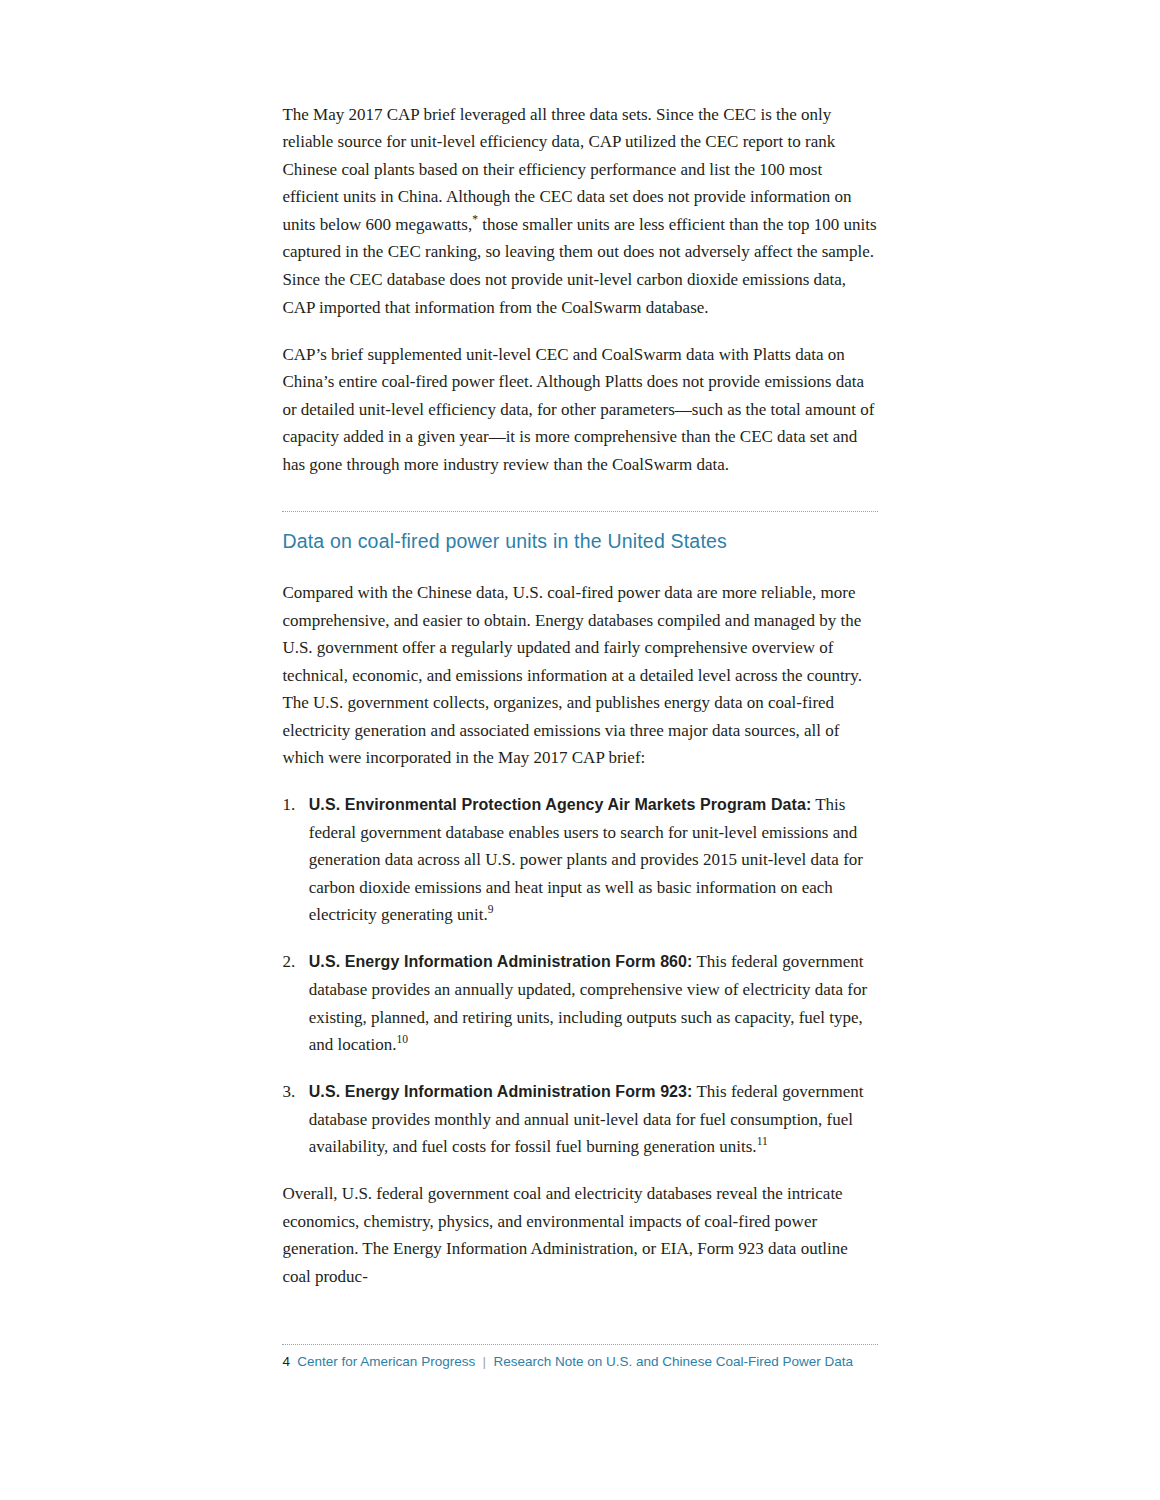The May 2017 CAP brief leveraged all three data sets. Since the CEC is the only reliable source for unit-level efficiency data, CAP utilized the CEC report to rank Chinese coal plants based on their efficiency performance and list the 100 most efficient units in China. Although the CEC data set does not provide information on units below 600 megawatts,* those smaller units are less efficient than the top 100 units captured in the CEC ranking, so leaving them out does not adversely affect the sample. Since the CEC database does not provide unit-level carbon dioxide emissions data, CAP imported that information from the CoalSwarm database.
CAP’s brief supplemented unit-level CEC and CoalSwarm data with Platts data on China’s entire coal-fired power fleet. Although Platts does not provide emissions data or detailed unit-level efficiency data, for other parameters—such as the total amount of capacity added in a given year—it is more comprehensive than the CEC data set and has gone through more industry review than the CoalSwarm data.
Data on coal-fired power units in the United States
Compared with the Chinese data, U.S. coal-fired power data are more reliable, more comprehensive, and easier to obtain. Energy databases compiled and managed by the U.S. government offer a regularly updated and fairly comprehensive overview of technical, economic, and emissions information at a detailed level across the country. The U.S. government collects, organizes, and publishes energy data on coal-fired electricity generation and associated emissions via three major data sources, all of which were incorporated in the May 2017 CAP brief:
U.S. Environmental Protection Agency Air Markets Program Data: This federal government database enables users to search for unit-level emissions and generation data across all U.S. power plants and provides 2015 unit-level data for carbon dioxide emissions and heat input as well as basic information on each electricity generating unit.9
U.S. Energy Information Administration Form 860: This federal government database provides an annually updated, comprehensive view of electricity data for existing, planned, and retiring units, including outputs such as capacity, fuel type, and location.10
U.S. Energy Information Administration Form 923: This federal government database provides monthly and annual unit-level data for fuel consumption, fuel availability, and fuel costs for fossil fuel burning generation units.11
Overall, U.S. federal government coal and electricity databases reveal the intricate economics, chemistry, physics, and environmental impacts of coal-fired power generation. The Energy Information Administration, or EIA, Form 923 data outline coal produc-
4 Center for American Progress | Research Note on U.S. and Chinese Coal-Fired Power Data